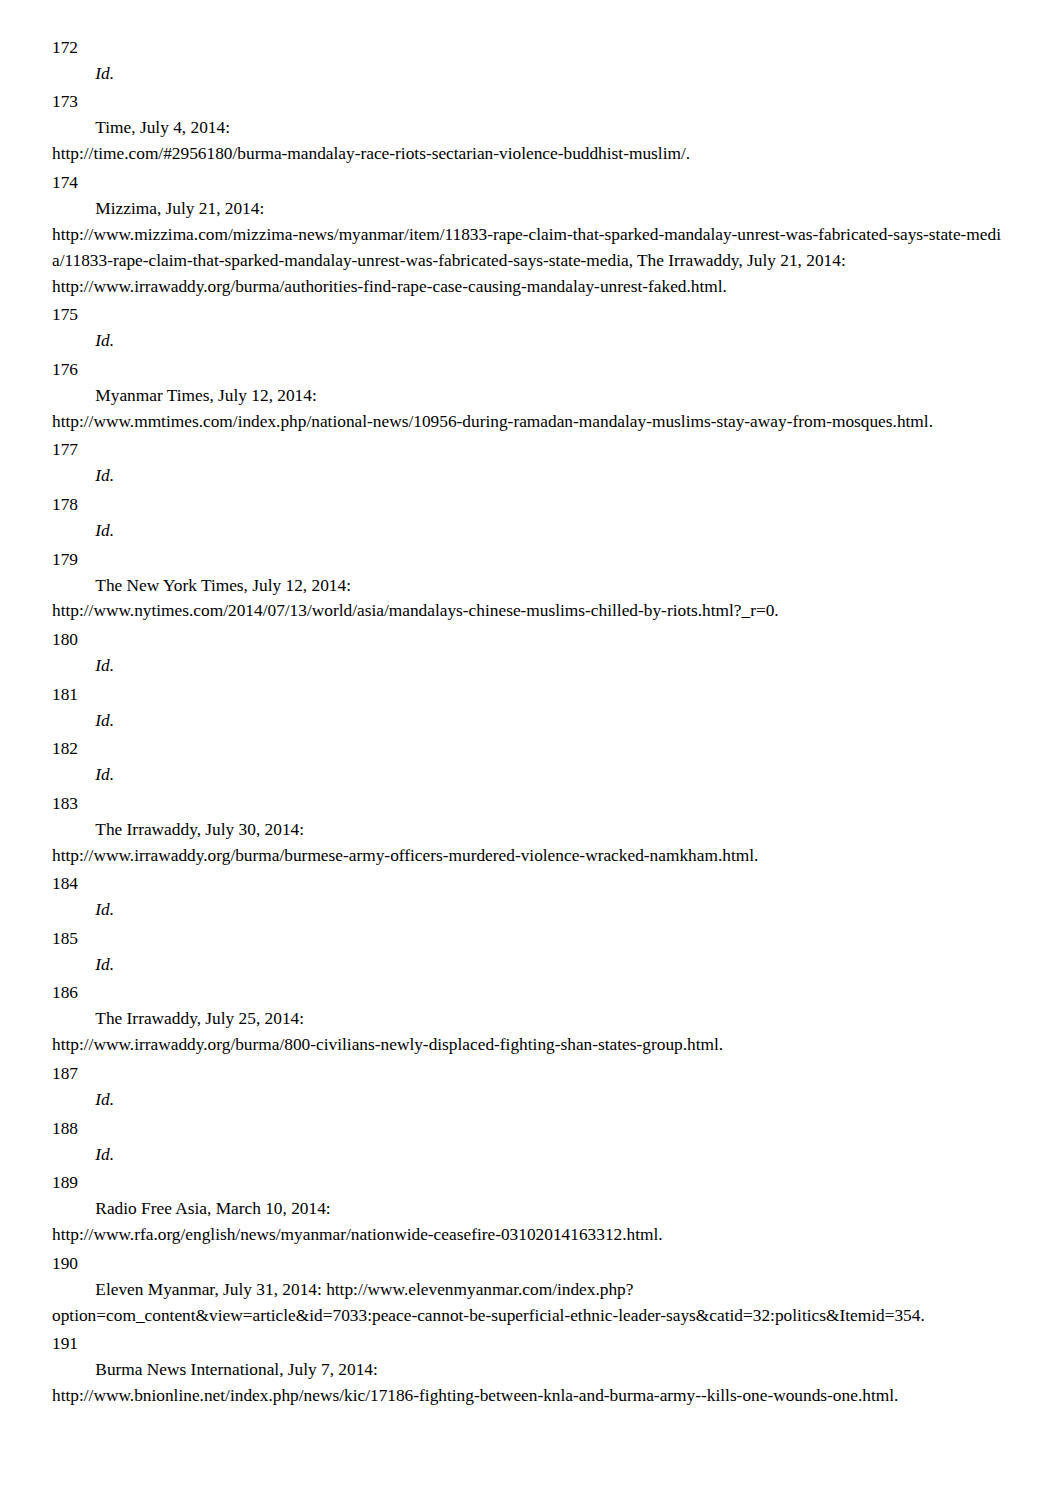172 Id.
173 Time, July 4, 2014: http://time.com/#2956180/burma-mandalay-race-riots-sectarian-violence-buddhist-muslim/.
174 Mizzima, July 21, 2014: http://www.mizzima.com/mizzima-news/myanmar/item/11833-rape-claim-that-sparked-mandalay-unrest-was-fabricated-says-state-media/11833-rape-claim-that-sparked-mandalay-unrest-was-fabricated-says-state-media, The Irrawaddy, July 21, 2014: http://www.irrawaddy.org/burma/authorities-find-rape-case-causing-mandalay-unrest-faked.html.
175 Id.
176 Myanmar Times, July 12, 2014: http://www.mmtimes.com/index.php/national-news/10956-during-ramadan-mandalay-muslims-stay-away-from-mosques.html.
177 Id.
178 Id.
179 The New York Times, July 12, 2014: http://www.nytimes.com/2014/07/13/world/asia/mandalays-chinese-muslims-chilled-by-riots.html?_r=0.
180 Id.
181 Id.
182 Id.
183 The Irrawaddy, July 30, 2014: http://www.irrawaddy.org/burma/burmese-army-officers-murdered-violence-wracked-namkham.html.
184 Id.
185 Id.
186 The Irrawaddy, July 25, 2014: http://www.irrawaddy.org/burma/800-civilians-newly-displaced-fighting-shan-states-group.html.
187 Id.
188 Id.
189 Radio Free Asia, March 10, 2014: http://www.rfa.org/english/news/myanmar/nationwide-ceasefire-03102014163312.html.
190 Eleven Myanmar, July 31, 2014: http://www.elevenmyanmar.com/index.php? option=com_content&view=article&id=7033:peace-cannot-be-superficial-ethnic-leader-says&catid=32:politics&Itemid=354.
191 Burma News International, July 7, 2014: http://www.bnionline.net/index.php/news/kic/17186-fighting-between-knla-and-burma-army--kills-one-wounds-one.html.